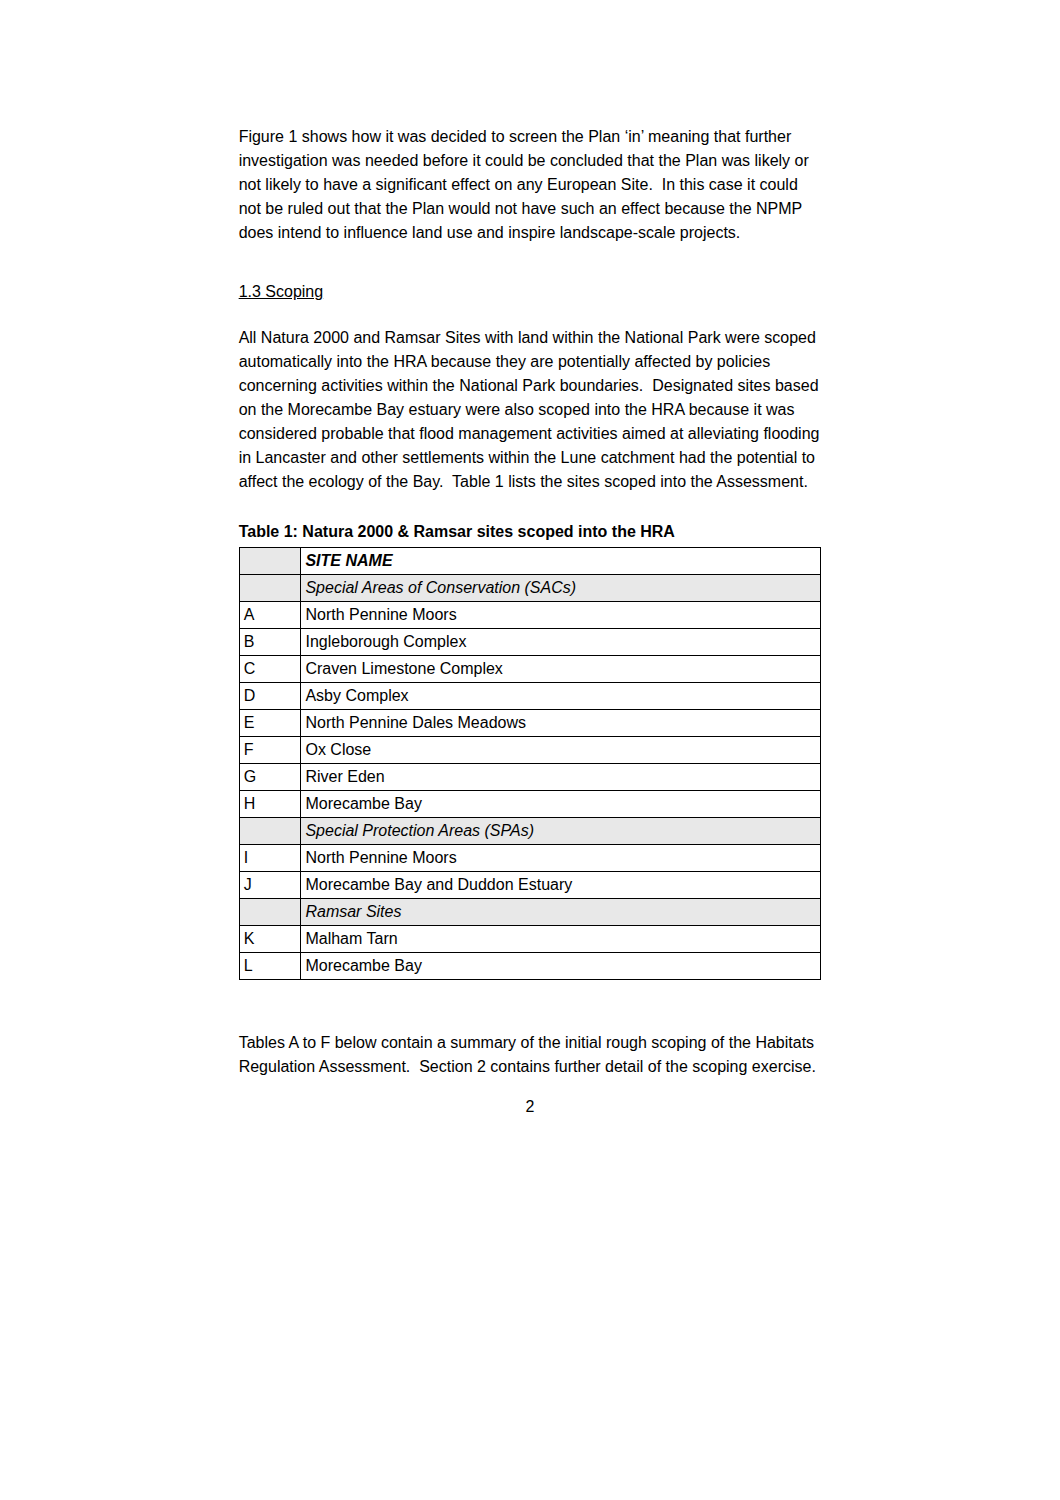Figure 1 shows how it was decided to screen the Plan ‘in’ meaning that further investigation was needed before it could be concluded that the Plan was likely or not likely to have a significant effect on any European Site. In this case it could not be ruled out that the Plan would not have such an effect because the NPMP does intend to influence land use and inspire landscape-scale projects.
1.3 Scoping
All Natura 2000 and Ramsar Sites with land within the National Park were scoped automatically into the HRA because they are potentially affected by policies concerning activities within the National Park boundaries. Designated sites based on the Morecambe Bay estuary were also scoped into the HRA because it was considered probable that flood management activities aimed at alleviating flooding in Lancaster and other settlements within the Lune catchment had the potential to affect the ecology of the Bay. Table 1 lists the sites scoped into the Assessment.
Table 1: Natura 2000 & Ramsar sites scoped into the HRA
| | SITE NAME |
| | Special Areas of Conservation (SACs) |
| A | North Pennine Moors |
| B | Ingleborough Complex |
| C | Craven Limestone Complex |
| D | Asby Complex |
| E | North Pennine Dales Meadows |
| F | Ox Close |
| G | River Eden |
| H | Morecambe Bay |
| | Special Protection Areas (SPAs) |
| I | North Pennine Moors |
| J | Morecambe Bay and Duddon Estuary |
| | Ramsar Sites |
| K | Malham Tarn |
| L | Morecambe Bay |
Tables A to F below contain a summary of the initial rough scoping of the Habitats Regulation Assessment. Section 2 contains further detail of the scoping exercise.
2